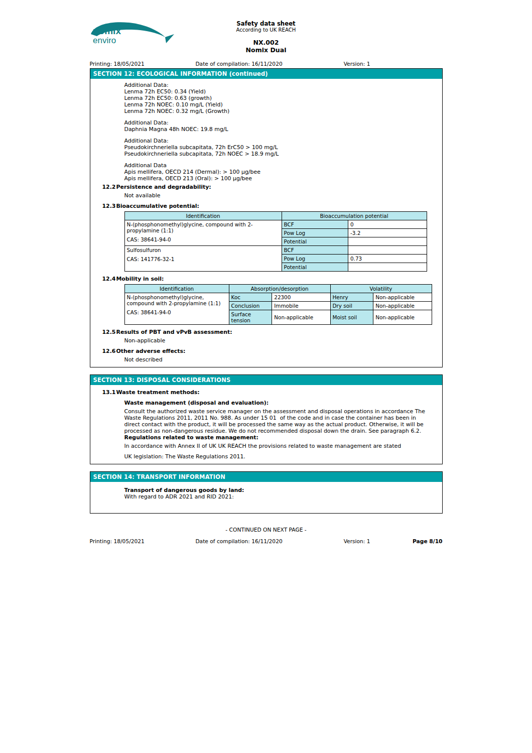nomix enviro
Safety data sheet
According to UK REACH
NX.002
Nomix Dual
Printing: 18/05/2021
Date of compilation: 16/11/2020
Version: 1
SECTION 12: ECOLOGICAL INFORMATION (continued)
Additional Data:
Lenma 72h EC50: 0.34 (Yield)
Lenma 72h EC50: 0.63 (growth)
Lenma 72h NOEC: 0.10 mg/L (Yield)
Lenma 72h NOEC: 0.32 mg/L (Growth)
Additional Data:
Daphnia Magna 48h NOEC: 19.8 mg/L
Additional Data:
Pseudokirchneriella subcapitata, 72h ErC50 > 100 mg/L
Pseudokirchneriella subcapitata, 72h NOEC > 18.9 mg/L
Additional Data
Apis mellifera, OECD 214 (Dermal): > 100 µg/bee
Apis mellifera, OECD 213 (Oral): > 100 µg/bee
12.2
Persistence and degradability:
Not available
12.3
Bioaccumulative potential:
| Identification | Bioaccumulation potential |
| --- | --- |
| N-(phosphonomethyl)glycine, compound with 2-propylamine (1:1) CAS: 38641-94-0 | BCF | 0 |
| Pow Log | -3.2 |
| Potential | |
| Sulfosulfuron CAS: 141776-32-1 | BCF | |
| Pow Log | 0.73 |
| Potential | |
12.4
Mobility in soil:
| Identification | Absorption/desorption | Volatility |
| --- | --- | --- |
| N-(phosphonomethyl)glycine, compound with 2-propylamine (1:1) CAS: 38641-94-0 | Koc | 22300 | Henry | Non-applicable |
| Conclusion | Immobile | Dry soil | Non-applicable |
| Surface tension | Non-applicable | Moist soil | Non-applicable |
12.5
Results of PBT and vPvB assessment:
Non-applicable
12.6
Other adverse effects:
Not described
SECTION 13: DISPOSAL CONSIDERATIONS
13.1
Waste treatment methods:
Waste management (disposal and evaluation):
Consult the authorized waste service manager on the assessment and disposal operations in accordance The Waste Regulations 2011, 2011 No. 988. As under 15 01 of the code and in case the container has been in direct contact with the product, it will be processed the same way as the actual product. Otherwise, it will be processed as non-dangerous residue. We do not recommended disposal down the drain. See paragraph 6.2.
Regulations related to waste management:
In accordance with Annex II of UK UK REACH the provisions related to waste management are stated
UK legislation: The Waste Regulations 2011.
SECTION 14: TRANSPORT INFORMATION
Transport of dangerous goods by land:
With regard to ADR 2021 and RID 2021:
- CONTINUED ON NEXT PAGE -
Printing: 18/05/2021
Date of compilation: 16/11/2020
Version: 1
Page 8/10